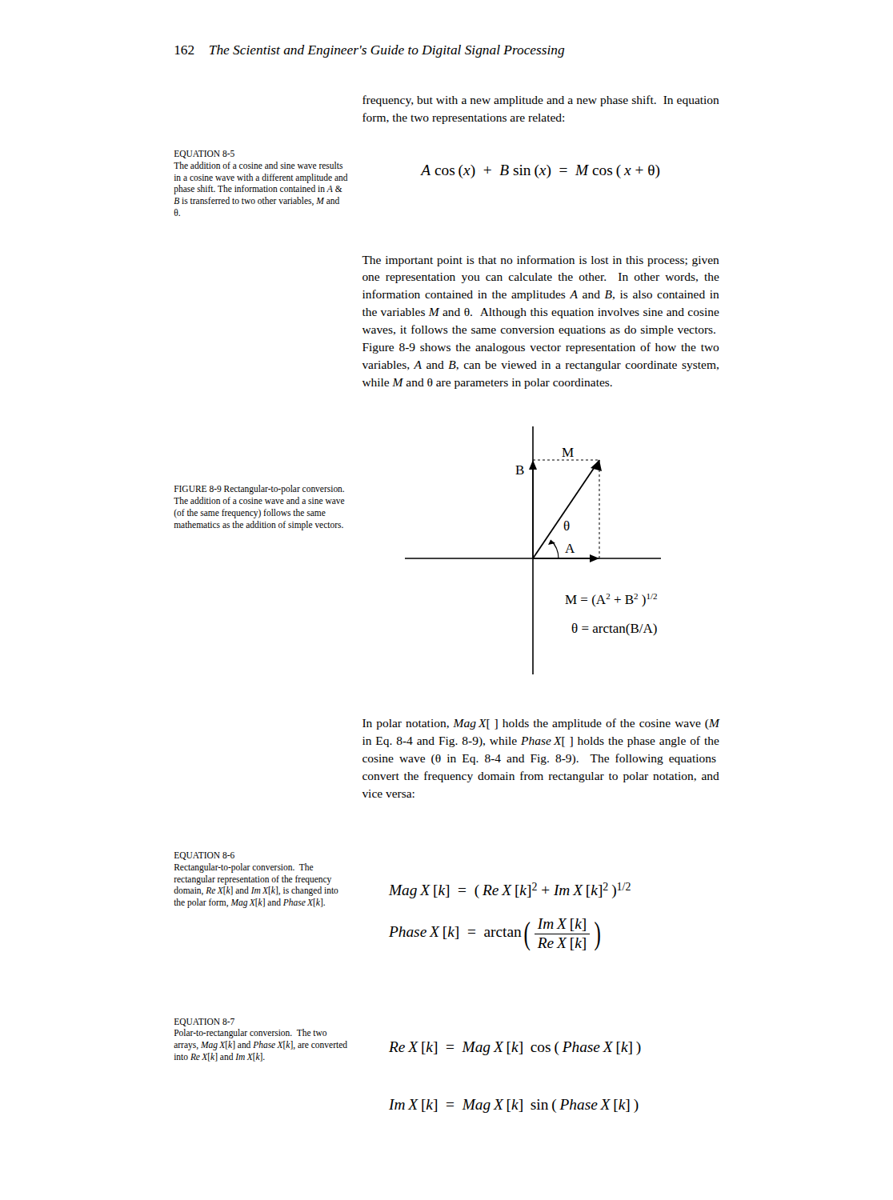162 The Scientist and Engineer's Guide to Digital Signal Processing
frequency, but with a new amplitude and a new phase shift. In equation form, the two representations are related:
EQUATION 8-5 The addition of a cosine and sine wave results in a cosine wave with a different amplitude and phase shift. The information contained in A & B is transferred to two other variables, M and θ.
A cos (x) + B sin (x) = M cos ( x + θ)
The important point is that no information is lost in this process; given one representation you can calculate the other. In other words, the information contained in the amplitudes A and B, is also contained in the variables M and θ. Although this equation involves sine and cosine waves, it follows the same conversion equations as do simple vectors. Figure 8-9 shows the analogous vector representation of how the two variables, A and B, can be viewed in a rectangular coordinate system, while M and θ are parameters in polar coordinates.
FIGURE 8-9 Rectangular-to-polar conversion. The addition of a cosine wave and a sine wave (of the same frequency) follows the same mathematics as the addition of simple vectors.
B M A θ M = (A2 + B2 )1/2 θ = arctan(B/A)
In polar notation, Mag X[ ] holds the amplitude of the cosine wave (M in Eq. 8-4 and Fig. 8-9), while Phase X[ ] holds the phase angle of the cosine wave (θ in Eq. 8-4 and Fig. 8-9). The following equations convert the frequency domain from rectangular to polar notation, and vice versa:
EQUATION 8-6 Rectangular-to-polar conversion. The rectangular representation of the frequency domain, Re X[k] and Im X[k], is changed into the polar form, Mag X[k] and Phase X[k].
Mag X [k] = ( Re X [k]2 + Im X [k]2 )1/2
Phase X [k] = arctan(Im X [k] Re X [k])
EQUATION 8-7 Polar-to-rectangular conversion. The two arrays, Mag X[k] and Phase X[k], are converted into Re X[k] and Im X[k].
Re X [k] = Mag X [k]  cos ( Phase X [k] )
Im X [k] = Mag X [k]  sin ( Phase X [k] )